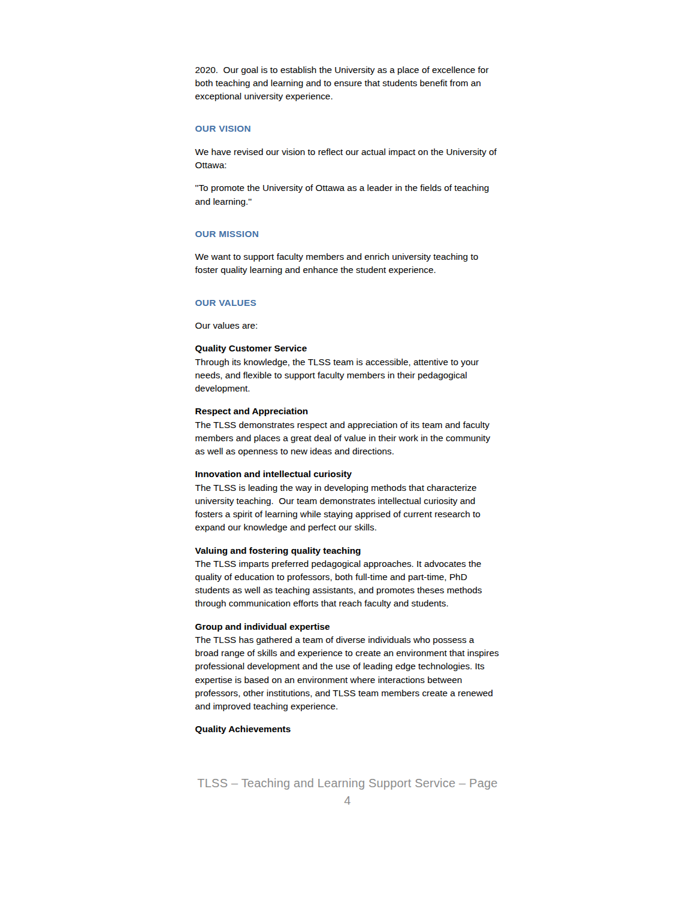2020. Our goal is to establish the University as a place of excellence for both teaching and learning and to ensure that students benefit from an exceptional university experience.
OUR VISION
We have revised our vision to reflect our actual impact on the University of Ottawa:
''To promote the University of Ottawa as a leader in the fields of teaching and learning.''
OUR MISSION
We want to support faculty members and enrich university teaching to foster quality learning and enhance the student experience.
OUR VALUES
Our values are:
Quality Customer Service Through its knowledge, the TLSS team is accessible, attentive to your needs, and flexible to support faculty members in their pedagogical development.
Respect and Appreciation The TLSS demonstrates respect and appreciation of its team and faculty members and places a great deal of value in their work in the community as well as openness to new ideas and directions.
Innovation and intellectual curiosity The TLSS is leading the way in developing methods that characterize university teaching. Our team demonstrates intellectual curiosity and fosters a spirit of learning while staying apprised of current research to expand our knowledge and perfect our skills.
Valuing and fostering quality teaching The TLSS imparts preferred pedagogical approaches. It advocates the quality of education to professors, both full-time and part-time, PhD students as well as teaching assistants, and promotes theses methods through communication efforts that reach faculty and students.
Group and individual expertise The TLSS has gathered a team of diverse individuals who possess a broad range of skills and experience to create an environment that inspires professional development and the use of leading edge technologies. Its expertise is based on an environment where interactions between professors, other institutions, and TLSS team members create a renewed and improved teaching experience.
Quality Achievements
TLSS – Teaching and Learning Support Service – Page 4